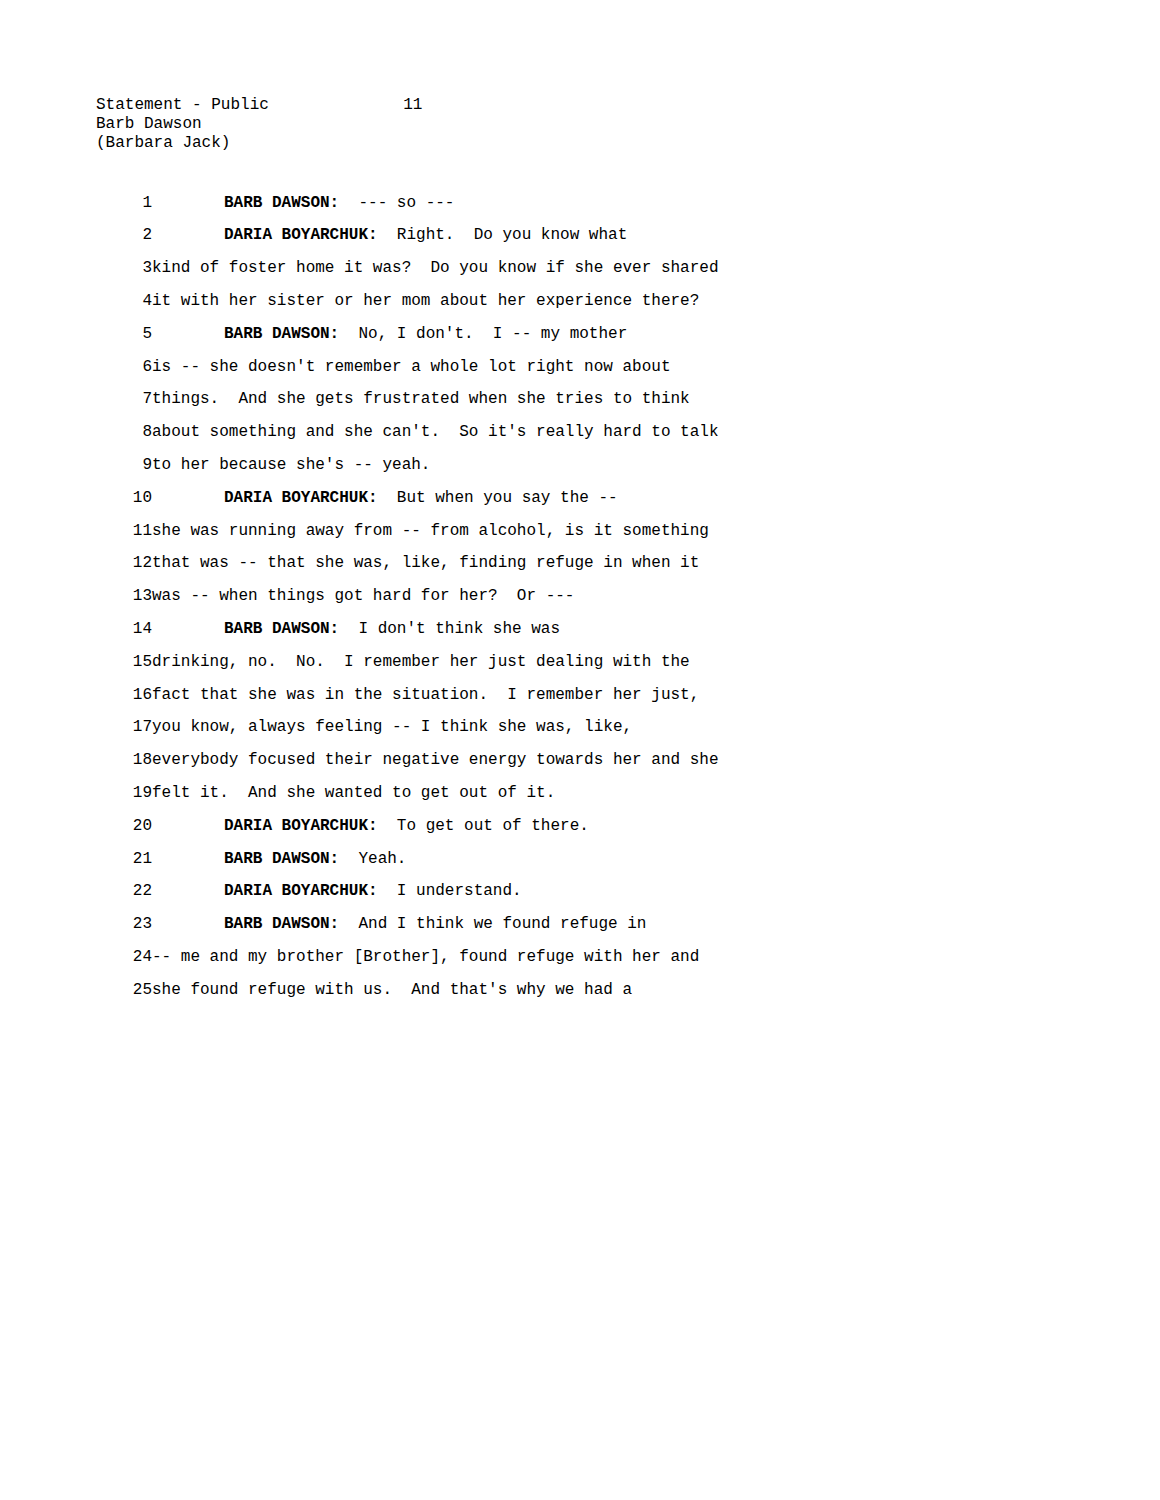Statement - Public 11
Barb Dawson
(Barbara Jack)
| 1 | BARB DAWSON: --- so --- |
| 2 | DARIA BOYARCHUK: Right. Do you know what |
| 3 | kind of foster home it was? Do you know if she ever shared |
| 4 | it with her sister or her mom about her experience there? |
| 5 | BARB DAWSON: No, I don't. I -- my mother |
| 6 | is -- she doesn't remember a whole lot right now about |
| 7 | things. And she gets frustrated when she tries to think |
| 8 | about something and she can't. So it's really hard to talk |
| 9 | to her because she's -- yeah. |
| 10 | DARIA BOYARCHUK: But when you say the -- |
| 11 | she was running away from -- from alcohol, is it something |
| 12 | that was -- that she was, like, finding refuge in when it |
| 13 | was -- when things got hard for her? Or --- |
| 14 | BARB DAWSON: I don't think she was |
| 15 | drinking, no. No. I remember her just dealing with the |
| 16 | fact that she was in the situation. I remember her just, |
| 17 | you know, always feeling -- I think she was, like, |
| 18 | everybody focused their negative energy towards her and she |
| 19 | felt it. And she wanted to get out of it. |
| 20 | DARIA BOYARCHUK: To get out of there. |
| 21 | BARB DAWSON: Yeah. |
| 22 | DARIA BOYARCHUK: I understand. |
| 23 | BARB DAWSON: And I think we found refuge in |
| 24 | -- me and my brother [Brother], found refuge with her and |
| 25 | she found refuge with us. And that's why we had a |